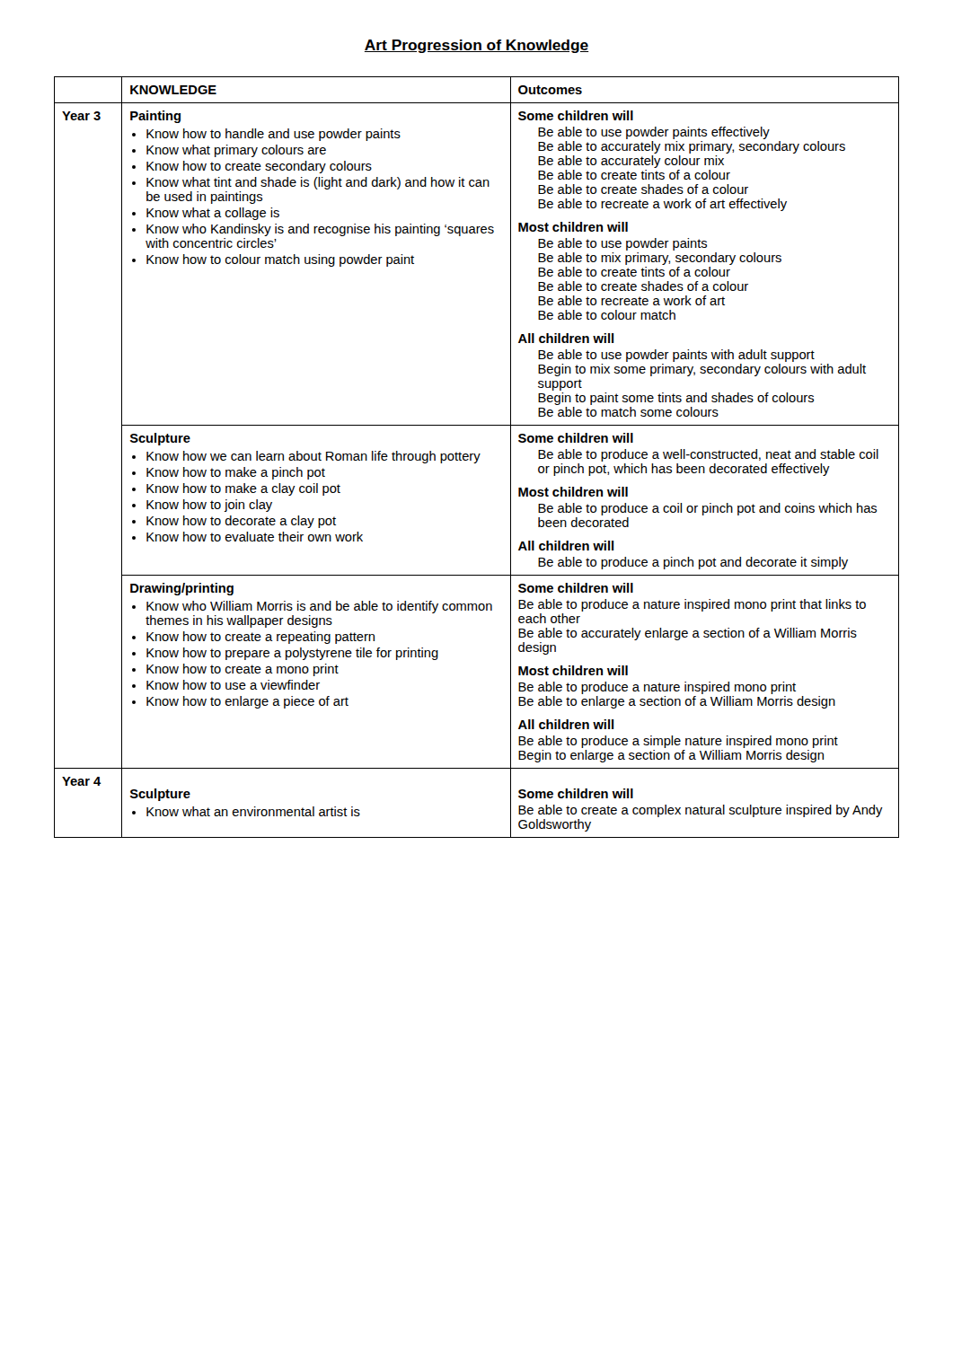Art Progression of Knowledge
| | KNOWLEDGE | Outcomes |
| --- | --- | --- |
| Year 3 | Painting Know how to handle and use powder paints Know what primary colours are Know how to create secondary colours Know what tint and shade is (light and dark) and how it can be used in paintings Know what a collage is Know who Kandinsky is and recognise his painting ‘squares with concentric circles’ Know how to colour match using powder paint | Some children will Be able to use powder paints effectively Be able to accurately mix primary, secondary colours Be able to accurately colour mix Be able to create tints of a colour Be able to create shades of a colour Be able to recreate a work of art effectively Most children will Be able to use powder paints Be able to mix primary, secondary colours Be able to create tints of a colour Be able to create shades of a colour Be able to recreate a work of art Be able to colour match All children will Be able to use powder paints with adult support Begin to mix some primary, secondary colours with adult support Begin to paint some tints and shades of colours Be able to match some colours |
| Sculpture Know how we can learn about Roman life through pottery Know how to make a pinch pot Know how to make a clay coil pot Know how to join clay Know how to decorate a clay pot Know how to evaluate their own work | Some children will Be able to produce a well-constructed, neat and stable coil or pinch pot, which has been decorated effectively Most children will Be able to produce a coil or pinch pot and coins which has been decorated All children will Be able to produce a pinch pot and decorate it simply |
| Drawing/printing Know who William Morris is and be able to identify common themes in his wallpaper designs Know how to create a repeating pattern Know how to prepare a polystyrene tile for printing Know how to create a mono print Know how to use a viewfinder Know how to enlarge a piece of art | Some children will Be able to produce a nature inspired mono print that links to each other Be able to accurately enlarge a section of a William Morris design Most children will Be able to produce a nature inspired mono print Be able to enlarge a section of a William Morris design All children will Be able to produce a simple nature inspired mono print Begin to enlarge a section of a William Morris design |
| Year 4 | Sculpture Know what an environmental artist is | Some children will Be able to create a complex natural sculpture inspired by Andy Goldsworthy |